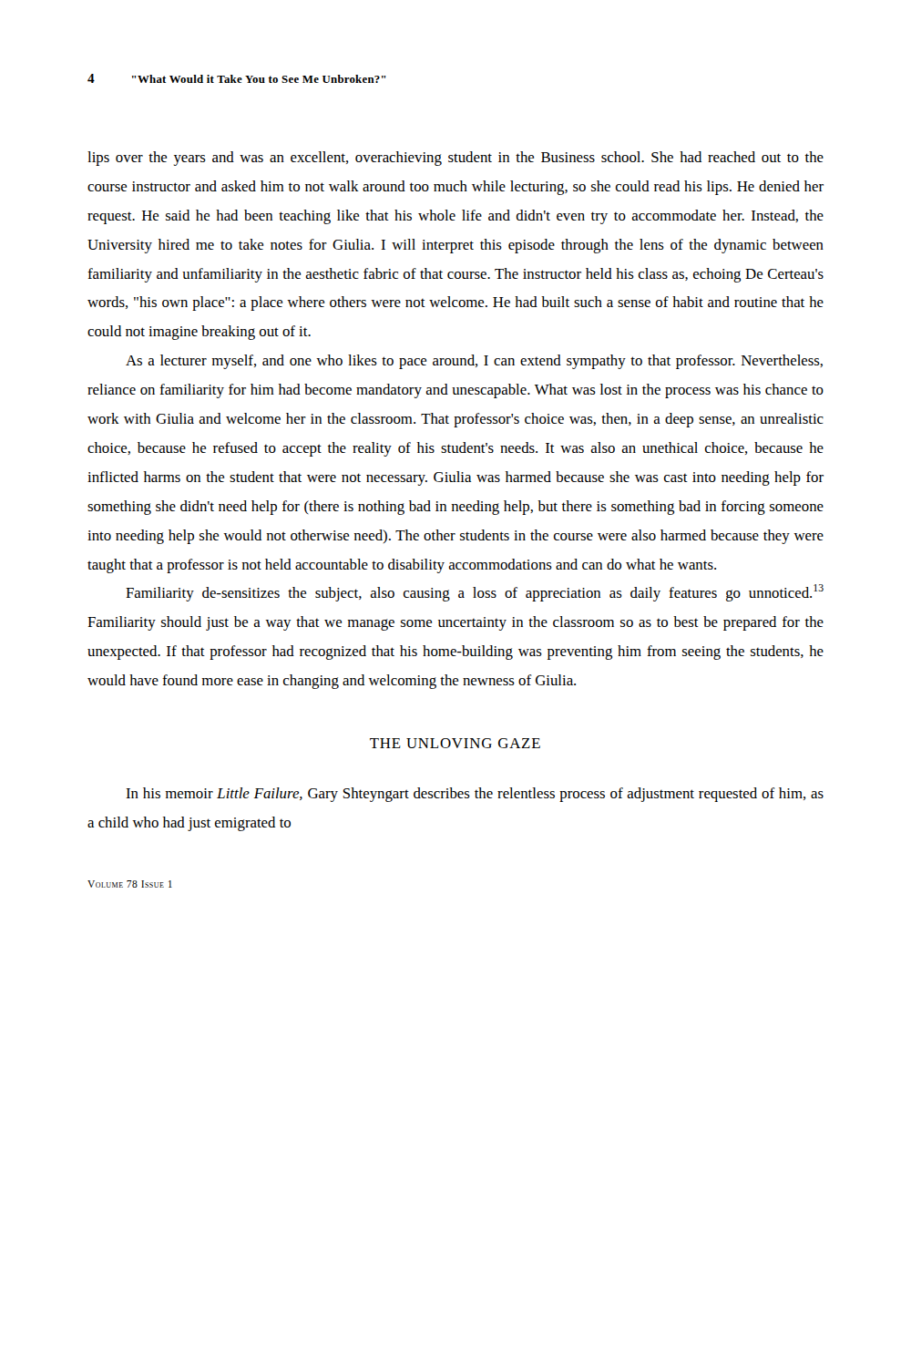4 "What Would it Take You to See Me Unbroken?"
lips over the years and was an excellent, overachieving student in the Business school. She had reached out to the course instructor and asked him to not walk around too much while lecturing, so she could read his lips. He denied her request. He said he had been teaching like that his whole life and didn't even try to accommodate her. Instead, the University hired me to take notes for Giulia. I will interpret this episode through the lens of the dynamic between familiarity and unfamiliarity in the aesthetic fabric of that course. The instructor held his class as, echoing De Certeau's words, "his own place": a place where others were not welcome. He had built such a sense of habit and routine that he could not imagine breaking out of it.
As a lecturer myself, and one who likes to pace around, I can extend sympathy to that professor. Nevertheless, reliance on familiarity for him had become mandatory and unescapable. What was lost in the process was his chance to work with Giulia and welcome her in the classroom. That professor's choice was, then, in a deep sense, an unrealistic choice, because he refused to accept the reality of his student's needs. It was also an unethical choice, because he inflicted harms on the student that were not necessary. Giulia was harmed because she was cast into needing help for something she didn't need help for (there is nothing bad in needing help, but there is something bad in forcing someone into needing help she would not otherwise need). The other students in the course were also harmed because they were taught that a professor is not held accountable to disability accommodations and can do what he wants.
Familiarity de-sensitizes the subject, also causing a loss of appreciation as daily features go unnoticed.13 Familiarity should just be a way that we manage some uncertainty in the classroom so as to best be prepared for the unexpected. If that professor had recognized that his home-building was preventing him from seeing the students, he would have found more ease in changing and welcoming the newness of Giulia.
THE UNLOVING GAZE
In his memoir Little Failure, Gary Shteyngart describes the relentless process of adjustment requested of him, as a child who had just emigrated to
Volume 78 Issue 1